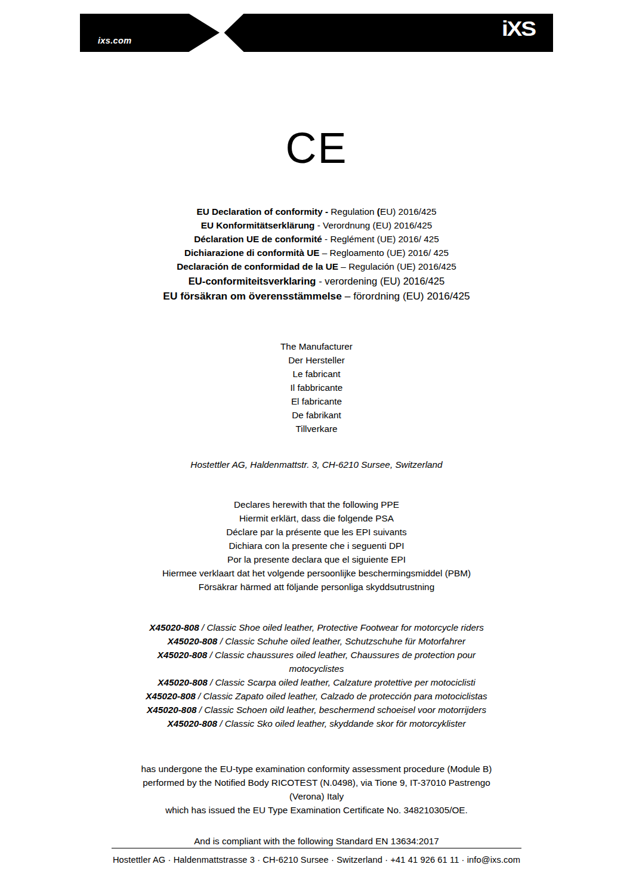ixs.com
iXS
CE
EU Declaration of conformity - Regulation (EU) 2016/425
EU Konformitätserklärung - Verordnung (EU) 2016/425
Déclaration UE de conformité - Reglément (UE) 2016/ 425
Dichiarazione di conformità UE – Regloamento (UE) 2016/ 425
Declaración de conformidad de la UE – Regulación (UE) 2016/425
EU-conformiteitsverklaring - verordening (EU) 2016/425
EU försäkran om överensstämmelse – förordning (EU) 2016/425
The Manufacturer
Der Hersteller
Le fabricant
Il fabbricante
El fabricante
De fabrikant
Tillverkare
Hostettler AG, Haldenmattstr. 3, CH-6210 Sursee, Switzerland
Declares herewith that the following PPE
Hiermit erklärt, dass die folgende PSA
Déclare par la présente que les EPI suivants
Dichiara con la presente che i seguenti DPI
Por la presente declara que el siguiente EPI
Hiermee verklaart dat het volgende persoonlijke beschermingsmiddel (PBM)
Försäkrar härmed att följande personliga skyddsutrustning
X45020-808 / Classic Shoe oiled leather, Protective Footwear for motorcycle riders
X45020-808 / Classic Schuhe oiled leather, Schutzschuhe für Motorfahrer
X45020-808 / Classic chaussures oiled leather, Chaussures de protection pour motocyclistes
X45020-808 / Classic Scarpa oiled leather, Calzature protettive per motociclisti
X45020-808 / Classic Zapato oiled leather, Calzado de protección para motociclistas
X45020-808 / Classic Schoen oild leather, beschermend schoeisel voor motorrijders
X45020-808 / Classic Sko oiled leather, skyddande skor för motorcyklister
has undergone the EU-type examination conformity assessment procedure (Module B)
performed by the Notified Body RICOTEST (N.0498), via Tione 9, IT-37010 Pastrengo (Verona) Italy
which has issued the EU Type Examination Certificate No. 348210305/OE.
And is compliant with the following Standard EN 13634:2017
Hostettler AG · Haldenmattstrasse 3 · CH-6210 Sursee · Switzerland · +41 41 926 61 11 · info@ixs.com